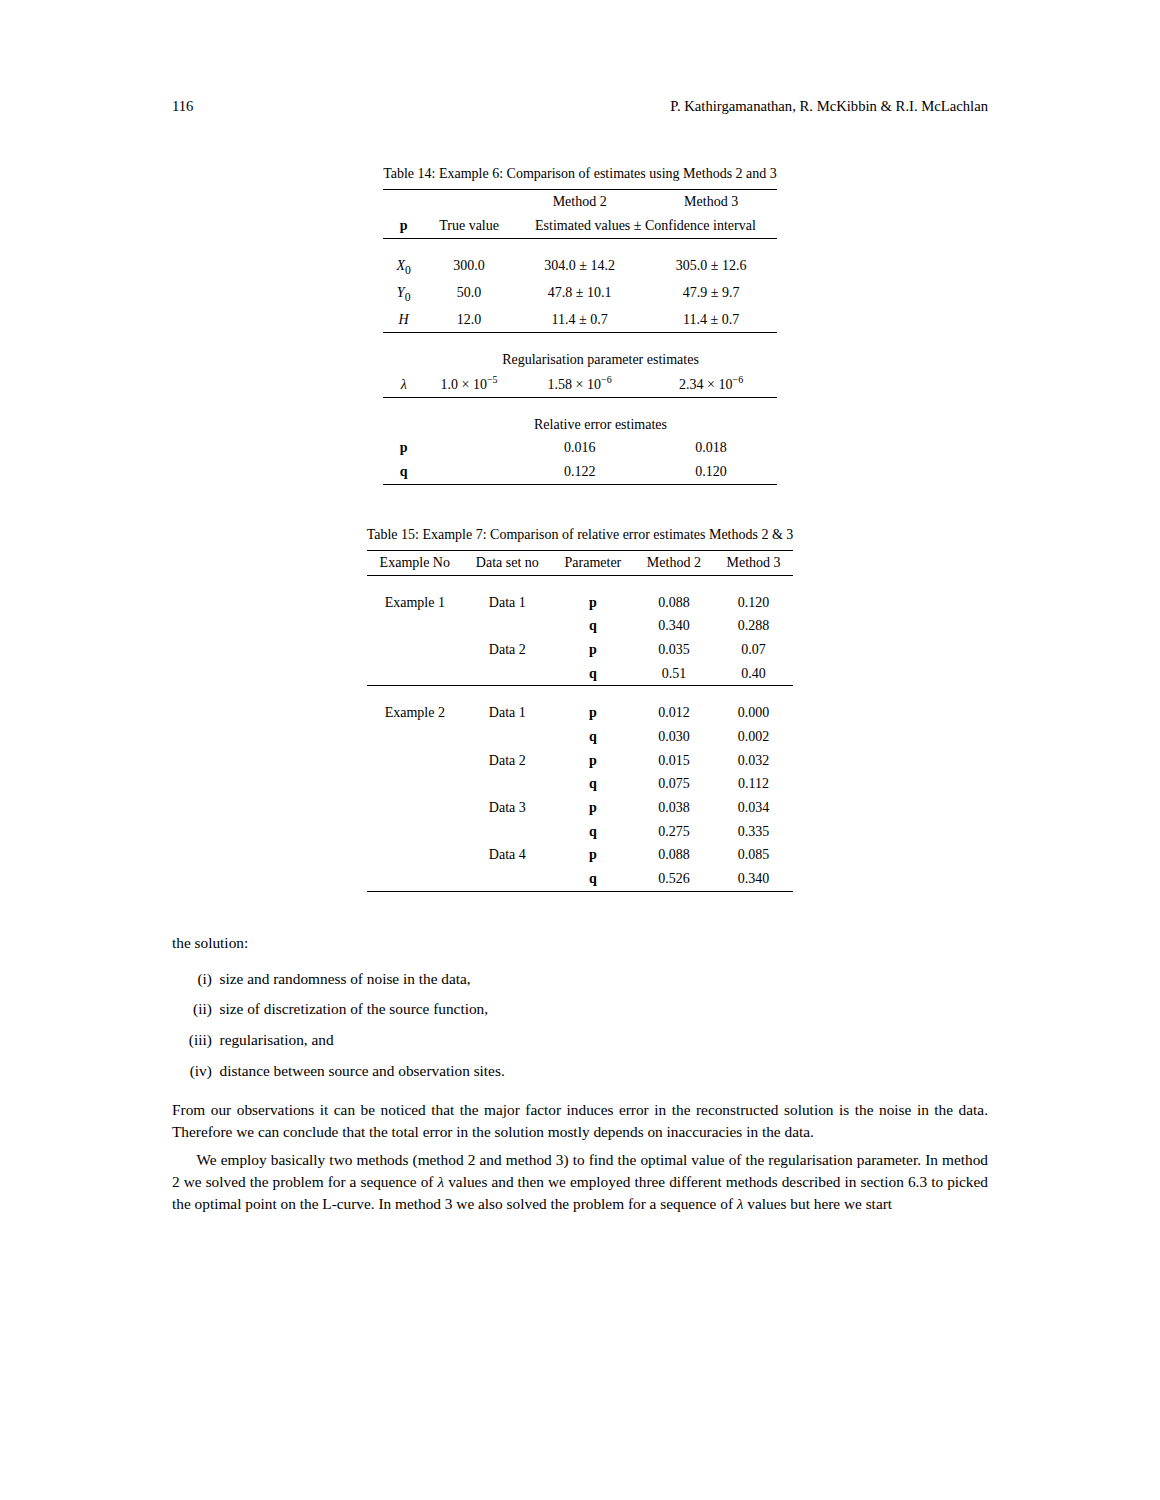116 P. Kathirgamanathan, R. McKibbin & R.I. McLachlan
Table 14: Example 6: Comparison of estimates using Methods 2 and 3
| | | Method 2 | Method 3 |
| p | True value | Estimated values ± Confidence interval |
| X 0 | 300.0 | 304.0 ± 14.2 | 305.0 ± 12.6 |
| Y 0 | 50.0 | 47.8 ± 10.1 | 47.9 ± 9.7 |
| H | 12.0 | 11.4 ± 0.7 | 11.4 ± 0.7 |
| | Regularisation parameter estimates |
| λ | 1.0 × 10 −5 | 1.58 × 10 −6 | 2.34 × 10 −6 |
| | Relative error estimates |
| p | | 0.016 | 0.018 |
| q | | 0.122 | 0.120 |
Table 15: Example 7: Comparison of relative error estimates Methods 2 & 3
| Example No | Data set no | Parameter | Method 2 | Method 3 |
| Example 1 | Data 1 | p | 0.088 | 0.120 |
| | | q | 0.340 | 0.288 |
| | Data 2 | p | 0.035 | 0.07 |
| | | q | 0.51 | 0.40 |
| Example 2 | Data 1 | p | 0.012 | 0.000 |
| | | q | 0.030 | 0.002 |
| | Data 2 | p | 0.015 | 0.032 |
| | | q | 0.075 | 0.112 |
| | Data 3 | p | 0.038 | 0.034 |
| | | q | 0.275 | 0.335 |
| | Data 4 | p | 0.088 | 0.085 |
| | | q | 0.526 | 0.340 |
the solution:
size and randomness of noise in the data,
size of discretization of the source function,
regularisation, and
distance between source and observation sites.
From our observations it can be noticed that the major factor induces error in the reconstructed solution is the noise in the data. Therefore we can conclude that the total error in the solution mostly depends on inaccuracies in the data.
We employ basically two methods (method 2 and method 3) to find the optimal value of the regularisation parameter. In method 2 we solved the problem for a sequence of λ values and then we employed three different methods described in section 6.3 to picked the optimal point on the L-curve. In method 3 we also solved the problem for a sequence of λ values but here we start